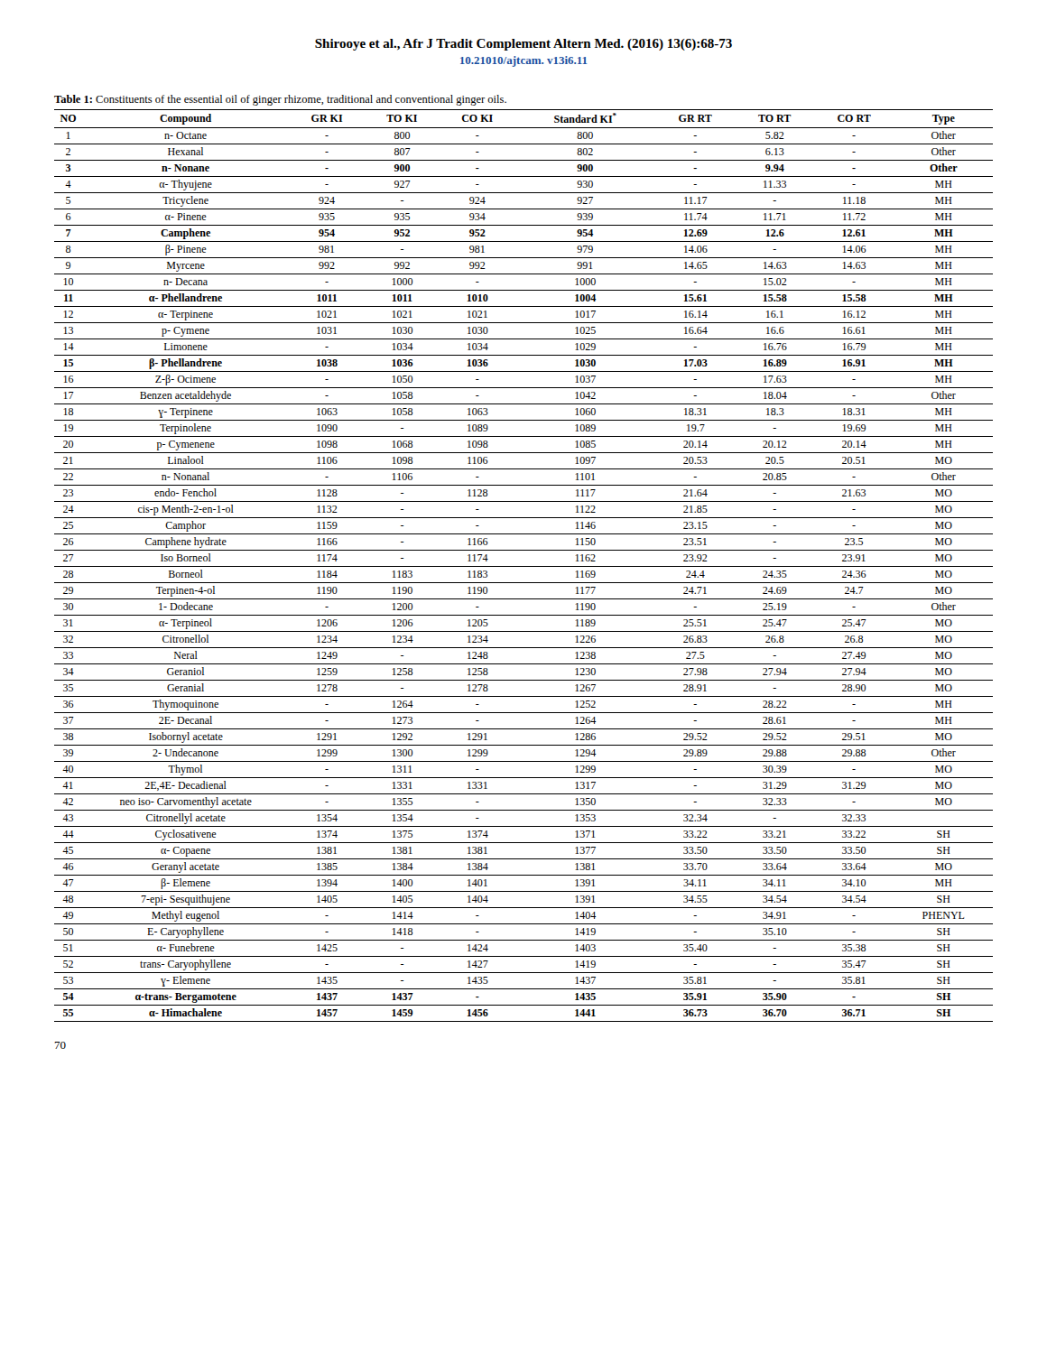Shirooye et al., Afr J Tradit Complement Altern Med. (2016) 13(6):68-73
10.21010/ajtcam. v13i6.11
Table 1: Constituents of the essential oil of ginger rhizome, traditional and conventional ginger oils.
| NO | Compound | GR KI | TO KI | CO KI | Standard KI * | GR RT | TO RT | CO RT | Type |
| --- | --- | --- | --- | --- | --- | --- | --- | --- | --- |
| 1 | n- Octane | - | 800 | - | 800 | - | 5.82 | - | Other |
| 2 | Hexanal | - | 807 | - | 802 | - | 6.13 | - | Other |
| 3 | n- Nonane | - | 900 | - | 900 | - | 9.94 | - | Other |
| 4 | α- Thyujene | - | 927 | - | 930 | - | 11.33 | - | MH |
| 5 | Tricyclene | 924 | - | 924 | 927 | 11.17 | - | 11.18 | MH |
| 6 | α- Pinene | 935 | 935 | 934 | 939 | 11.74 | 11.71 | 11.72 | MH |
| 7 | Camphene | 954 | 952 | 952 | 954 | 12.69 | 12.6 | 12.61 | MH |
| 8 | β- Pinene | 981 | - | 981 | 979 | 14.06 | - | 14.06 | MH |
| 9 | Myrcene | 992 | 992 | 992 | 991 | 14.65 | 14.63 | 14.63 | MH |
| 10 | n- Decana | - | 1000 | - | 1000 | - | 15.02 | - | MH |
| 11 | α- Phellandrene | 1011 | 1011 | 1010 | 1004 | 15.61 | 15.58 | 15.58 | MH |
| 12 | α- Terpinene | 1021 | 1021 | 1021 | 1017 | 16.14 | 16.1 | 16.12 | MH |
| 13 | p- Cymene | 1031 | 1030 | 1030 | 1025 | 16.64 | 16.6 | 16.61 | MH |
| 14 | Limonene | - | 1034 | 1034 | 1029 | - | 16.76 | 16.79 | MH |
| 15 | β- Phellandrene | 1038 | 1036 | 1036 | 1030 | 17.03 | 16.89 | 16.91 | MH |
| 16 | Z-β- Ocimene | - | 1050 | - | 1037 | - | 17.63 | - | MH |
| 17 | Benzen acetaldehyde | - | 1058 | - | 1042 | - | 18.04 | - | Other |
| 18 | ɣ- Terpinene | 1063 | 1058 | 1063 | 1060 | 18.31 | 18.3 | 18.31 | MH |
| 19 | Terpinolene | 1090 | - | 1089 | 1089 | 19.7 | - | 19.69 | MH |
| 20 | p- Cymenene | 1098 | 1068 | 1098 | 1085 | 20.14 | 20.12 | 20.14 | MH |
| 21 | Linalool | 1106 | 1098 | 1106 | 1097 | 20.53 | 20.5 | 20.51 | MO |
| 22 | n- Nonanal | - | 1106 | - | 1101 | - | 20.85 | - | Other |
| 23 | endo- Fenchol | 1128 | - | 1128 | 1117 | 21.64 | - | 21.63 | MO |
| 24 | cis-p Menth-2-en-1-ol | 1132 | - | - | 1122 | 21.85 | - | - | MO |
| 25 | Camphor | 1159 | - | - | 1146 | 23.15 | - | - | MO |
| 26 | Camphene hydrate | 1166 | - | 1166 | 1150 | 23.51 | - | 23.5 | MO |
| 27 | Iso Borneol | 1174 | - | 1174 | 1162 | 23.92 | - | 23.91 | MO |
| 28 | Borneol | 1184 | 1183 | 1183 | 1169 | 24.4 | 24.35 | 24.36 | MO |
| 29 | Terpinen-4-ol | 1190 | 1190 | 1190 | 1177 | 24.71 | 24.69 | 24.7 | MO |
| 30 | 1- Dodecane | - | 1200 | - | 1190 | - | 25.19 | - | Other |
| 31 | α- Terpineol | 1206 | 1206 | 1205 | 1189 | 25.51 | 25.47 | 25.47 | MO |
| 32 | Citronellol | 1234 | 1234 | 1234 | 1226 | 26.83 | 26.8 | 26.8 | MO |
| 33 | Neral | 1249 | - | 1248 | 1238 | 27.5 | - | 27.49 | MO |
| 34 | Geraniol | 1259 | 1258 | 1258 | 1230 | 27.98 | 27.94 | 27.94 | MO |
| 35 | Geranial | 1278 | - | 1278 | 1267 | 28.91 | - | 28.90 | MO |
| 36 | Thymoquinone | - | 1264 | - | 1252 | - | 28.22 | - | MH |
| 37 | 2E- Decanal | - | 1273 | - | 1264 | - | 28.61 | - | MH |
| 38 | Isobornyl acetate | 1291 | 1292 | 1291 | 1286 | 29.52 | 29.52 | 29.51 | MO |
| 39 | 2- Undecanone | 1299 | 1300 | 1299 | 1294 | 29.89 | 29.88 | 29.88 | Other |
| 40 | Thymol | - | 1311 | - | 1299 | - | 30.39 | - | MO |
| 41 | 2E,4E- Decadienal | - | 1331 | 1331 | 1317 | - | 31.29 | 31.29 | MO |
| 42 | neo iso- Carvomenthyl acetate | - | 1355 | - | 1350 | - | 32.33 | - | MO |
| 43 | Citronellyl acetate | 1354 | 1354 | - | 1353 | 32.34 | - | 32.33 | |
| 44 | Cyclosativene | 1374 | 1375 | 1374 | 1371 | 33.22 | 33.21 | 33.22 | SH |
| 45 | α- Copaene | 1381 | 1381 | 1381 | 1377 | 33.50 | 33.50 | 33.50 | SH |
| 46 | Geranyl acetate | 1385 | 1384 | 1384 | 1381 | 33.70 | 33.64 | 33.64 | MO |
| 47 | β- Elemene | 1394 | 1400 | 1401 | 1391 | 34.11 | 34.11 | 34.10 | MH |
| 48 | 7-epi- Sesquithujene | 1405 | 1405 | 1404 | 1391 | 34.55 | 34.54 | 34.54 | SH |
| 49 | Methyl eugenol | - | 1414 | - | 1404 | - | 34.91 | - | PHENYL |
| 50 | E- Caryophyllene | - | 1418 | - | 1419 | - | 35.10 | - | SH |
| 51 | α- Funebrene | 1425 | - | 1424 | 1403 | 35.40 | - | 35.38 | SH |
| 52 | trans- Caryophyllene | - | - | 1427 | 1419 | - | - | 35.47 | SH |
| 53 | ɣ- Elemene | 1435 | - | 1435 | 1437 | 35.81 | - | 35.81 | SH |
| 54 | α-trans- Bergamotene | 1437 | 1437 | - | 1435 | 35.91 | 35.90 | - | SH |
| 55 | α- Himachalene | 1457 | 1459 | 1456 | 1441 | 36.73 | 36.70 | 36.71 | SH |
70